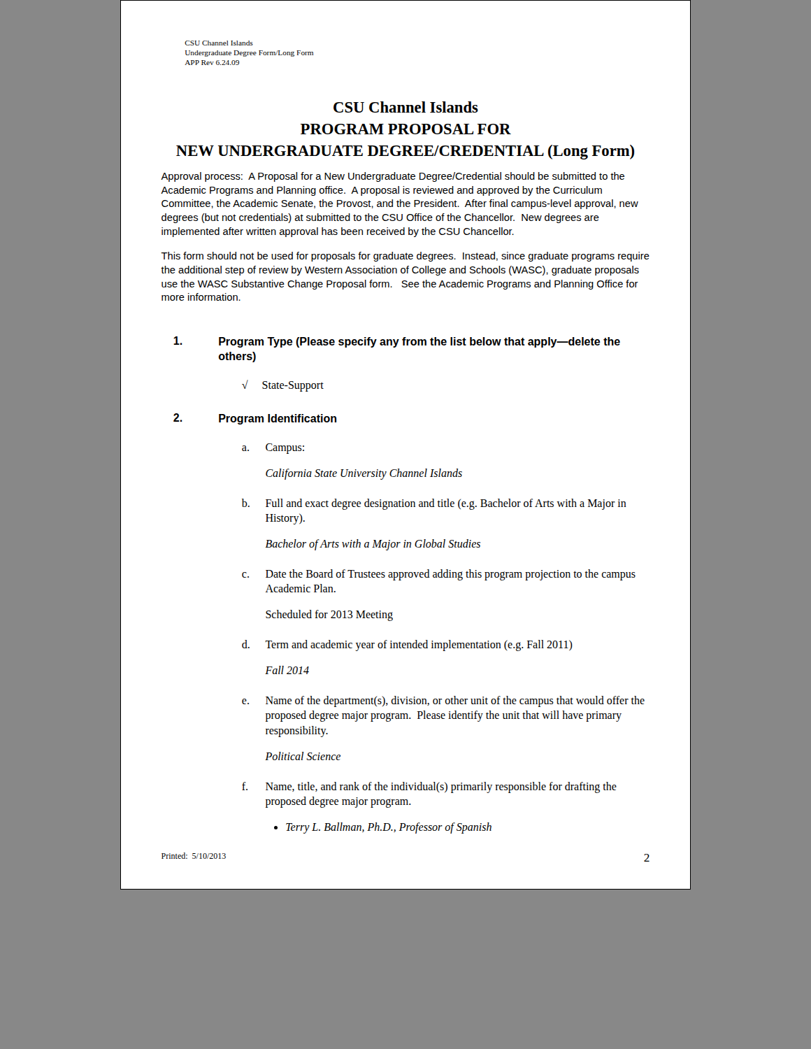CSU Channel Islands
Undergraduate Degree Form/Long Form
APP Rev 6.24.09
CSU Channel Islands PROGRAM PROPOSAL FOR NEW UNDERGRADUATE DEGREE/CREDENTIAL (Long Form)
Approval process: A Proposal for a New Undergraduate Degree/Credential should be submitted to the Academic Programs and Planning office. A proposal is reviewed and approved by the Curriculum Committee, the Academic Senate, the Provost, and the President. After final campus-level approval, new degrees (but not credentials) at submitted to the CSU Office of the Chancellor. New degrees are implemented after written approval has been received by the CSU Chancellor.
This form should not be used for proposals for graduate degrees. Instead, since graduate programs require the additional step of review by Western Association of College and Schools (WASC), graduate proposals use the WASC Substantive Change Proposal form. See the Academic Programs and Planning Office for more information.
Program Type (Please specify any from the list below that apply—delete the others)
√State-Support
Program Identification
Campus:
California State University Channel Islands
Full and exact degree designation and title (e.g. Bachelor of Arts with a Major in History).
Bachelor of Arts with a Major in Global Studies
Date the Board of Trustees approved adding this program projection to the campus Academic Plan.
Scheduled for 2013 Meeting
Term and academic year of intended implementation (e.g. Fall 2011)
Fall 2014
Name of the department(s), division, or other unit of the campus that would offer the proposed degree major program. Please identify the unit that will have primary responsibility.
Political Science
Name, title, and rank of the individual(s) primarily responsible for drafting the proposed degree major program.
Terry L. Ballman, Ph.D., Professor of Spanish
Printed: 5/10/2013 2